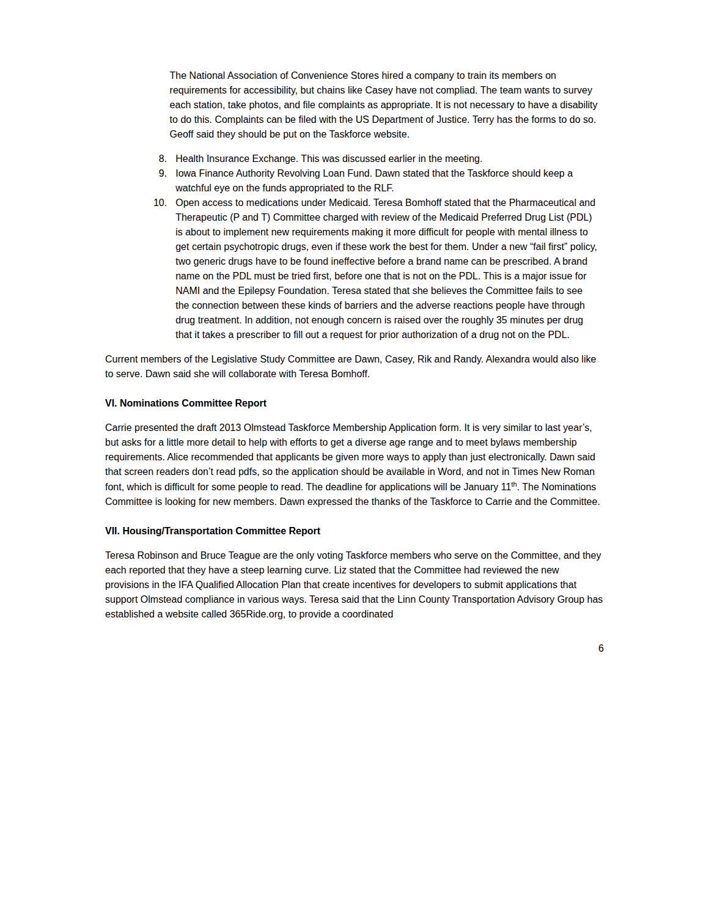The National Association of Convenience Stores hired a company to train its members on requirements for accessibility, but chains like Casey have not compliad. The team wants to survey each station, take photos, and file complaints as appropriate. It is not necessary to have a disability to do this. Complaints can be filed with the US Department of Justice. Terry has the forms to do so. Geoff said they should be put on the Taskforce website.
Health Insurance Exchange. This was discussed earlier in the meeting.
Iowa Finance Authority Revolving Loan Fund. Dawn stated that the Taskforce should keep a watchful eye on the funds appropriated to the RLF.
Open access to medications under Medicaid. Teresa Bomhoff stated that the Pharmaceutical and Therapeutic (P and T) Committee charged with review of the Medicaid Preferred Drug List (PDL) is about to implement new requirements making it more difficult for people with mental illness to get certain psychotropic drugs, even if these work the best for them. Under a new “fail first” policy, two generic drugs have to be found ineffective before a brand name can be prescribed. A brand name on the PDL must be tried first, before one that is not on the PDL. This is a major issue for NAMI and the Epilepsy Foundation. Teresa stated that she believes the Committee fails to see the connection between these kinds of barriers and the adverse reactions people have through drug treatment. In addition, not enough concern is raised over the roughly 35 minutes per drug that it takes a prescriber to fill out a request for prior authorization of a drug not on the PDL.
Current members of the Legislative Study Committee are Dawn, Casey, Rik and Randy. Alexandra would also like to serve. Dawn said she will collaborate with Teresa Bomhoff.
VI. Nominations Committee Report
Carrie presented the draft 2013 Olmstead Taskforce Membership Application form. It is very similar to last year’s, but asks for a little more detail to help with efforts to get a diverse age range and to meet bylaws membership requirements. Alice recommended that applicants be given more ways to apply than just electronically. Dawn said that screen readers don’t read pdfs, so the application should be available in Word, and not in Times New Roman font, which is difficult for some people to read. The deadline for applications will be January 11th. The Nominations Committee is looking for new members. Dawn expressed the thanks of the Taskforce to Carrie and the Committee.
VII. Housing/Transportation Committee Report
Teresa Robinson and Bruce Teague are the only voting Taskforce members who serve on the Committee, and they each reported that they have a steep learning curve. Liz stated that the Committee had reviewed the new provisions in the IFA Qualified Allocation Plan that create incentives for developers to submit applications that support Olmstead compliance in various ways. Teresa said that the Linn County Transportation Advisory Group has established a website called 365Ride.org, to provide a coordinated
6